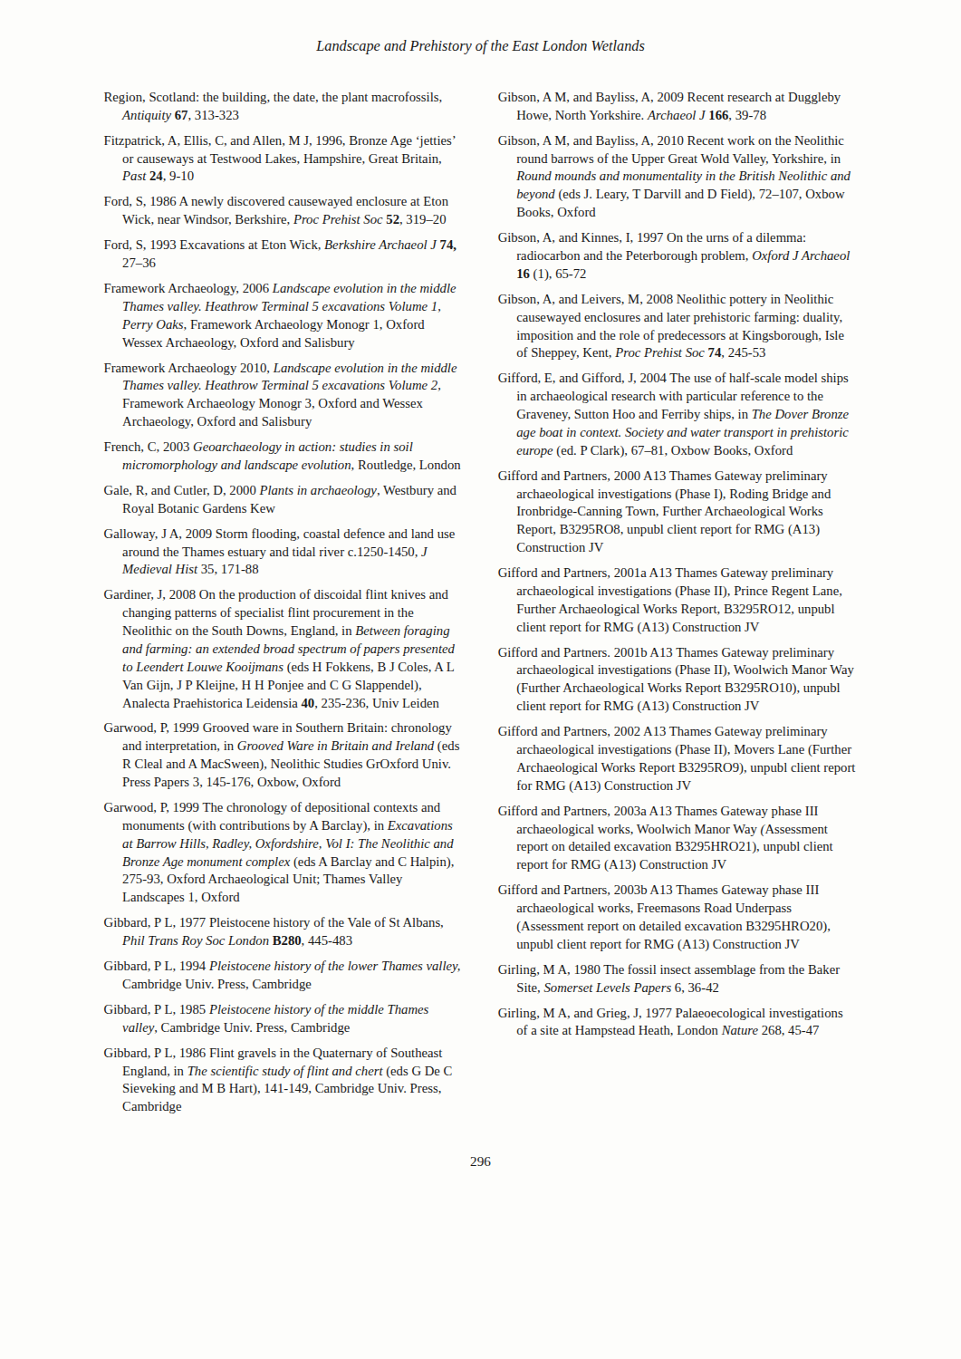Landscape and Prehistory of the East London Wetlands
Region, Scotland: the building, the date, the plant macrofossils, Antiquity 67, 313-323
Fitzpatrick, A, Ellis, C, and Allen, M J, 1996, Bronze Age ‘jetties’ or causeways at Testwood Lakes, Hampshire, Great Britain, Past 24, 9-10
Ford, S, 1986 A newly discovered causewayed enclosure at Eton Wick, near Windsor, Berkshire, Proc Prehist Soc 52, 319–20
Ford, S, 1993 Excavations at Eton Wick, Berkshire Archaeol J 74, 27–36
Framework Archaeology, 2006 Landscape evolution in the middle Thames valley. Heathrow Terminal 5 excavations Volume 1, Perry Oaks, Framework Archaeology Monogr 1, Oxford Wessex Archaeology, Oxford and Salisbury
Framework Archaeology 2010, Landscape evolution in the middle Thames valley. Heathrow Terminal 5 excavations Volume 2, Framework Archaeology Monogr 3, Oxford and Wessex Archaeology, Oxford and Salisbury
French, C, 2003 Geoarchaeology in action: studies in soil micromorphology and landscape evolution, Routledge, London
Gale, R, and Cutler, D, 2000 Plants in archaeology, Westbury and Royal Botanic Gardens Kew
Galloway, J A, 2009 Storm flooding, coastal defence and land use around the Thames estuary and tidal river c.1250-1450, J Medieval Hist 35, 171-88
Gardiner, J, 2008 On the production of discoidal flint knives and changing patterns of specialist flint procurement in the Neolithic on the South Downs, England, in Between foraging and farming: an extended broad spectrum of papers presented to Leendert Louwe Kooijmans (eds H Fokkens, B J Coles, A L Van Gijn, J P Kleijne, H H Ponjee and C G Slappendel), Analecta Praehistorica Leidensia 40, 235-236, Univ Leiden
Garwood, P, 1999 Grooved ware in Southern Britain: chronology and interpretation, in Grooved Ware in Britain and Ireland (eds R Cleal and A MacSween), Neolithic Studies GrOxford Univ. Press Papers 3, 145-176, Oxbow, Oxford
Garwood, P, 1999 The chronology of depositional contexts and monuments (with contributions by A Barclay), in Excavations at Barrow Hills, Radley, Oxfordshire, Vol I: The Neolithic and Bronze Age monument complex (eds A Barclay and C Halpin), 275-93, Oxford Archaeological Unit; Thames Valley Landscapes 1, Oxford
Gibbard, P L, 1977 Pleistocene history of the Vale of St Albans, Phil Trans Roy Soc London B280, 445-483
Gibbard, P L, 1994 Pleistocene history of the lower Thames valley, Cambridge Univ. Press, Cambridge
Gibbard, P L, 1985 Pleistocene history of the middle Thames valley, Cambridge Univ. Press, Cambridge
Gibbard, P L, 1986 Flint gravels in the Quaternary of Southeast England, in The scientific study of flint and chert (eds G De C Sieveking and M B Hart), 141-149, Cambridge Univ. Press, Cambridge
Gibson, A M, and Bayliss, A, 2009 Recent research at Duggleby Howe, North Yorkshire. Archaeol J 166, 39-78
Gibson, A M, and Bayliss, A, 2010 Recent work on the Neolithic round barrows of the Upper Great Wold Valley, Yorkshire, in Round mounds and monumentality in the British Neolithic and beyond (eds J. Leary, T Darvill and D Field), 72–107, Oxbow Books, Oxford
Gibson, A, and Kinnes, I, 1997 On the urns of a dilemma: radiocarbon and the Peterborough problem, Oxford J Archaeol 16 (1), 65-72
Gibson, A, and Leivers, M, 2008 Neolithic pottery in Neolithic causewayed enclosures and later prehistoric farming: duality, imposition and the role of predecessors at Kingsborough, Isle of Sheppey, Kent, Proc Prehist Soc 74, 245-53
Gifford, E, and Gifford, J, 2004 The use of half-scale model ships in archaeological research with particular reference to the Graveney, Sutton Hoo and Ferriby ships, in The Dover Bronze age boat in context. Society and water transport in prehistoric europe (ed. P Clark), 67–81, Oxbow Books, Oxford
Gifford and Partners, 2000 A13 Thames Gateway preliminary archaeological investigations (Phase I), Roding Bridge and Ironbridge-Canning Town, Further Archaeological Works Report, B3295RO8, unpubl client report for RMG (A13) Construction JV
Gifford and Partners, 2001a A13 Thames Gateway preliminary archaeological investigations (Phase II), Prince Regent Lane, Further Archaeological Works Report, B3295RO12, unpubl client report for RMG (A13) Construction JV
Gifford and Partners. 2001b A13 Thames Gateway preliminary archaeological investigations (Phase II), Woolwich Manor Way (Further Archaeological Works Report B3295RO10), unpubl client report for RMG (A13) Construction JV
Gifford and Partners, 2002 A13 Thames Gateway preliminary archaeological investigations (Phase II), Movers Lane (Further Archaeological Works Report B3295RO9), unpubl client report for RMG (A13) Construction JV
Gifford and Partners, 2003a A13 Thames Gateway phase III archaeological works, Woolwich Manor Way (Assessment report on detailed excavation B3295HRO21), unpubl client report for RMG (A13) Construction JV
Gifford and Partners, 2003b A13 Thames Gateway phase III archaeological works, Freemasons Road Underpass (Assessment report on detailed excavation B3295HRO20), unpubl client report for RMG (A13) Construction JV
Girling, M A, 1980 The fossil insect assemblage from the Baker Site, Somerset Levels Papers 6, 36-42
Girling, M A, and Grieg, J, 1977 Palaeoecological investigations of a site at Hampstead Heath, London Nature 268, 45-47
296